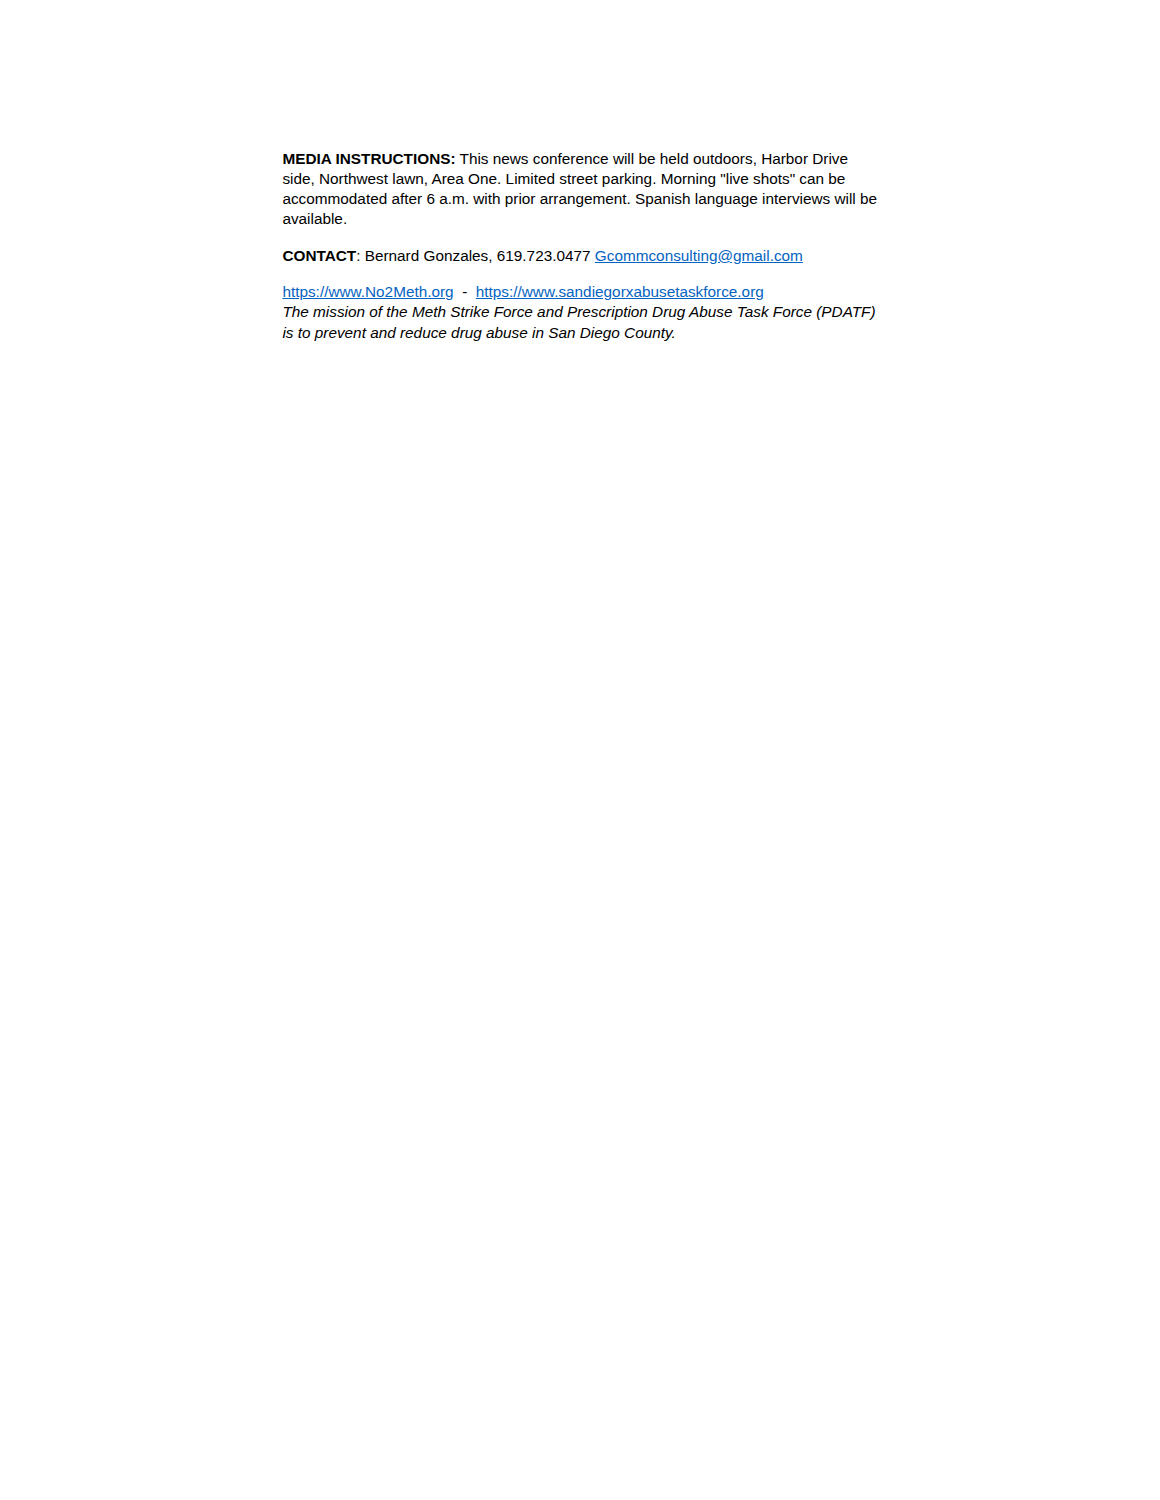MEDIA INSTRUCTIONS: This news conference will be held outdoors, Harbor Drive side, Northwest lawn, Area One. Limited street parking. Morning "live shots" can be accommodated after 6 a.m. with prior arrangement. Spanish language interviews will be available.
CONTACT: Bernard Gonzales, 619.723.0477 Gcommconsulting@gmail.com
https://www.No2Meth.org - https://www.sandiegorxabusetaskforce.org
The mission of the Meth Strike Force and Prescription Drug Abuse Task Force (PDATF) is to prevent and reduce drug abuse in San Diego County.